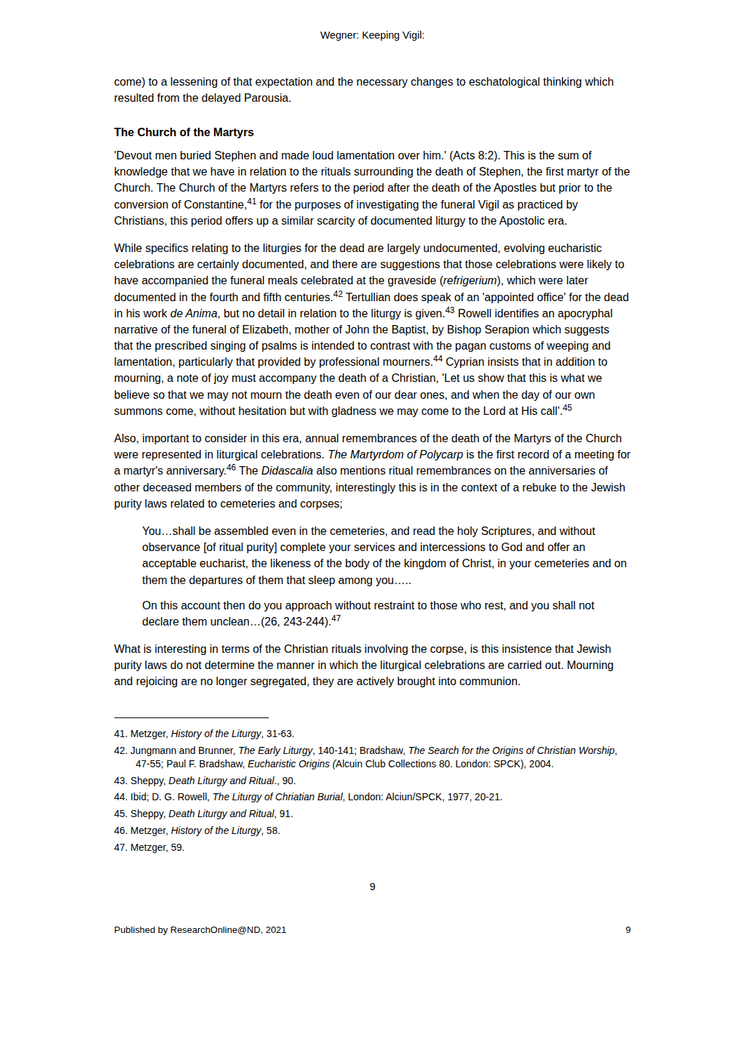Wegner: Keeping Vigil:
come) to a lessening of that expectation and the necessary changes to eschatological thinking which resulted from the delayed Parousia.
The Church of the Martyrs
'Devout men buried Stephen and made loud lamentation over him.' (Acts 8:2). This is the sum of knowledge that we have in relation to the rituals surrounding the death of Stephen, the first martyr of the Church. The Church of the Martyrs refers to the period after the death of the Apostles but prior to the conversion of Constantine,41 for the purposes of investigating the funeral Vigil as practiced by Christians, this period offers up a similar scarcity of documented liturgy to the Apostolic era.
While specifics relating to the liturgies for the dead are largely undocumented, evolving eucharistic celebrations are certainly documented, and there are suggestions that those celebrations were likely to have accompanied the funeral meals celebrated at the graveside (refrigerium), which were later documented in the fourth and fifth centuries.42 Tertullian does speak of an 'appointed office' for the dead in his work de Anima, but no detail in relation to the liturgy is given.43 Rowell identifies an apocryphal narrative of the funeral of Elizabeth, mother of John the Baptist, by Bishop Serapion which suggests that the prescribed singing of psalms is intended to contrast with the pagan customs of weeping and lamentation, particularly that provided by professional mourners.44 Cyprian insists that in addition to mourning, a note of joy must accompany the death of a Christian, 'Let us show that this is what we believe so that we may not mourn the death even of our dear ones, and when the day of our own summons come, without hesitation but with gladness we may come to the Lord at His call'.45
Also, important to consider in this era, annual remembrances of the death of the Martyrs of the Church were represented in liturgical celebrations. The Martyrdom of Polycarp is the first record of a meeting for a martyr's anniversary.46 The Didascalia also mentions ritual remembrances on the anniversaries of other deceased members of the community, interestingly this is in the context of a rebuke to the Jewish purity laws related to cemeteries and corpses;
You…shall be assembled even in the cemeteries, and read the holy Scriptures, and without observance [of ritual purity] complete your services and intercessions to God and offer an acceptable eucharist, the likeness of the body of the kingdom of Christ, in your cemeteries and on them the departures of them that sleep among you…..
On this account then do you approach without restraint to those who rest, and you shall not declare them unclean…(26, 243-244).47
What is interesting in terms of the Christian rituals involving the corpse, is this insistence that Jewish purity laws do not determine the manner in which the liturgical celebrations are carried out. Mourning and rejoicing are no longer segregated, they are actively brought into communion.
41. Metzger, History of the Liturgy, 31-63.
42. Jungmann and Brunner, The Early Liturgy, 140-141; Bradshaw, The Search for the Origins of Christian Worship, 47-55; Paul F. Bradshaw, Eucharistic Origins (Alcuin Club Collections 80. London: SPCK), 2004.
43. Sheppy, Death Liturgy and Ritual., 90.
44. Ibid; D. G. Rowell, The Liturgy of Chriatian Burial, London: Alciun/SPCK, 1977, 20-21.
45. Sheppy, Death Liturgy and Ritual, 91.
46. Metzger, History of the Liturgy, 58.
47. Metzger, 59.
9
Published by ResearchOnline@ND, 2021 9